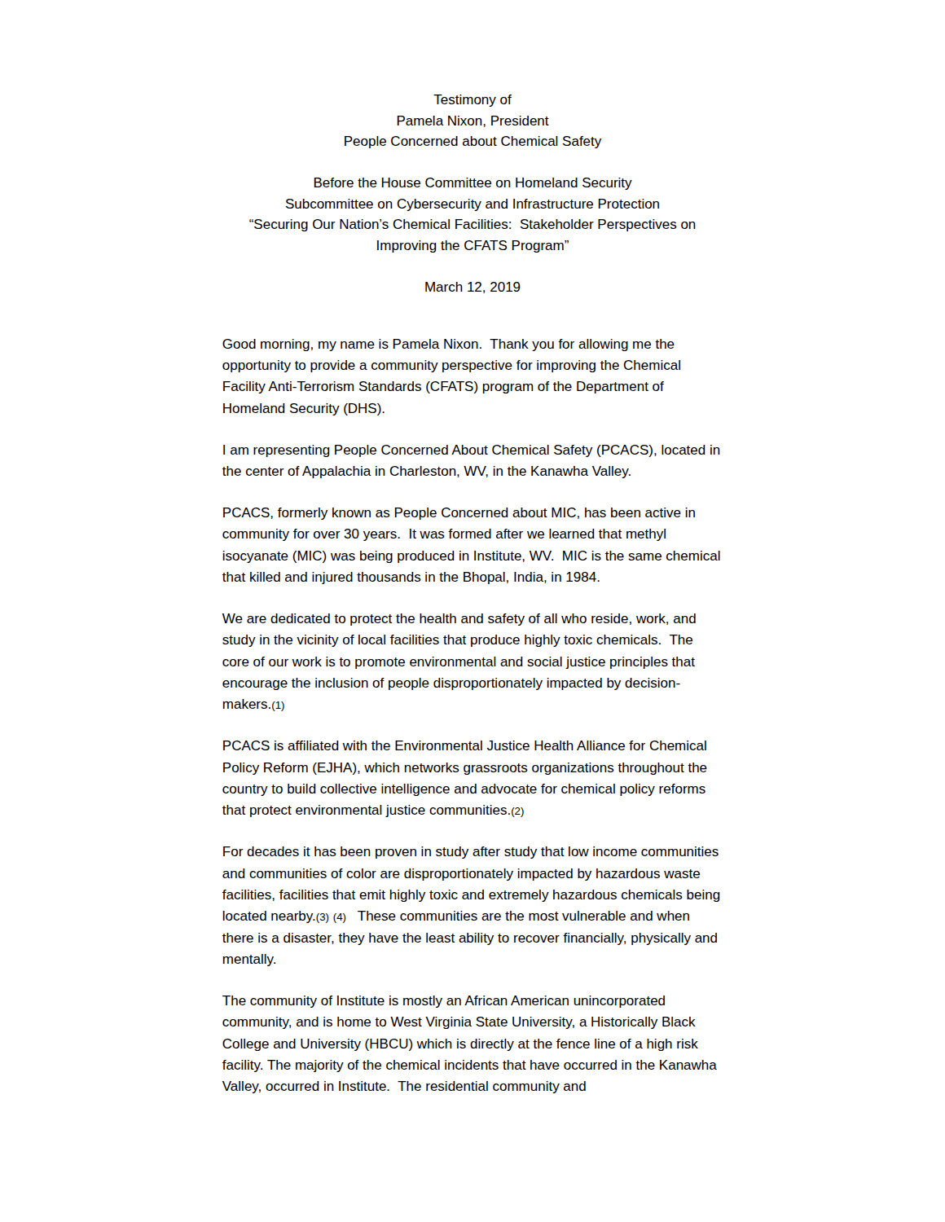Testimony of
Pamela Nixon, President
People Concerned about Chemical Safety
Before the House Committee on Homeland Security
Subcommittee on Cybersecurity and Infrastructure Protection
“Securing Our Nation’s Chemical Facilities: Stakeholder Perspectives on Improving the CFATS Program”
March 12, 2019
Good morning, my name is Pamela Nixon. Thank you for allowing me the opportunity to provide a community perspective for improving the Chemical Facility Anti-Terrorism Standards (CFATS) program of the Department of Homeland Security (DHS).
I am representing People Concerned About Chemical Safety (PCACS), located in the center of Appalachia in Charleston, WV, in the Kanawha Valley.
PCACS, formerly known as People Concerned about MIC, has been active in community for over 30 years. It was formed after we learned that methyl isocyanate (MIC) was being produced in Institute, WV. MIC is the same chemical that killed and injured thousands in the Bhopal, India, in 1984.
We are dedicated to protect the health and safety of all who reside, work, and study in the vicinity of local facilities that produce highly toxic chemicals. The core of our work is to promote environmental and social justice principles that encourage the inclusion of people disproportionately impacted by decision-makers.(1)
PCACS is affiliated with the Environmental Justice Health Alliance for Chemical Policy Reform (EJHA), which networks grassroots organizations throughout the country to build collective intelligence and advocate for chemical policy reforms that protect environmental justice communities.(2)
For decades it has been proven in study after study that low income communities and communities of color are disproportionately impacted by hazardous waste facilities, facilities that emit highly toxic and extremely hazardous chemicals being located nearby.(3) (4) These communities are the most vulnerable and when there is a disaster, they have the least ability to recover financially, physically and mentally.
The community of Institute is mostly an African American unincorporated community, and is home to West Virginia State University, a Historically Black College and University (HBCU) which is directly at the fence line of a high risk facility. The majority of the chemical incidents that have occurred in the Kanawha Valley, occurred in Institute. The residential community and